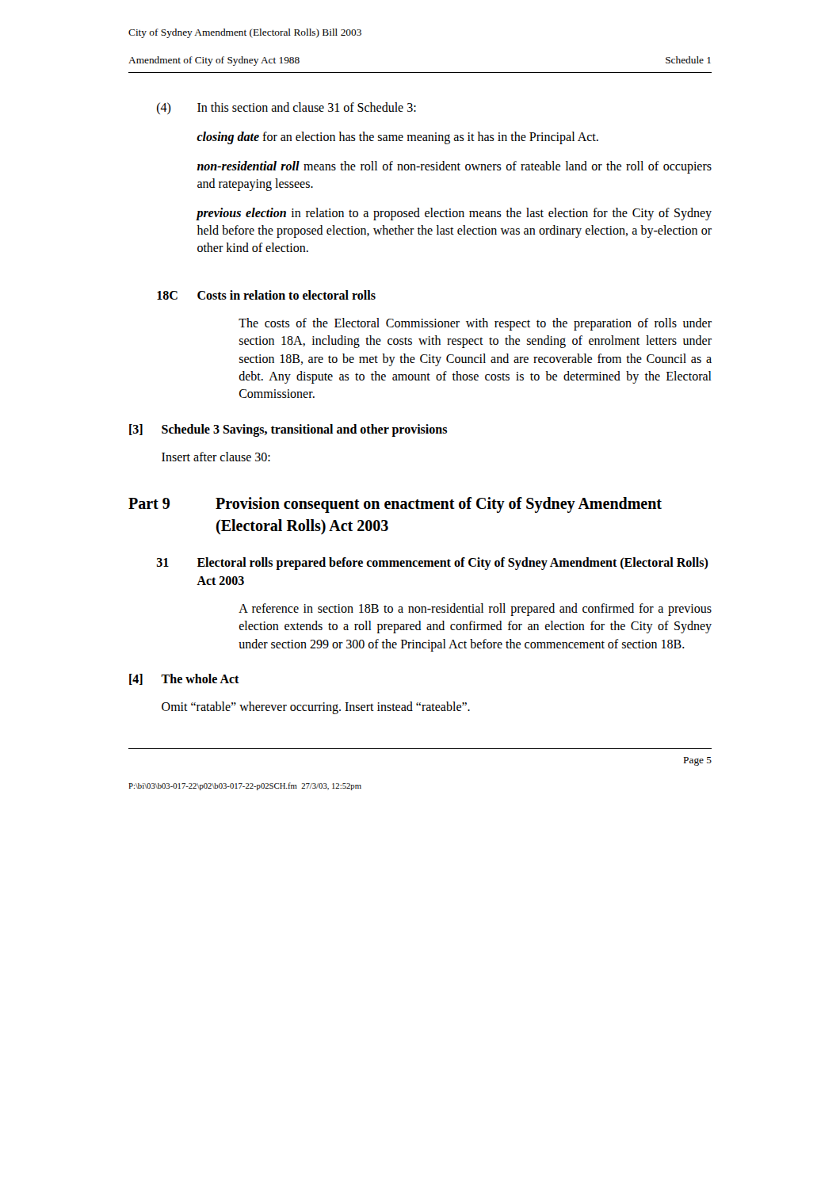City of Sydney Amendment (Electoral Rolls) Bill 2003
Amendment of City of Sydney Act 1988 Schedule 1
(4)
In this section and clause 31 of Schedule 3:
closing date for an election has the same meaning as it has in the Principal Act.
non-residential roll means the roll of non-resident owners of rateable land or the roll of occupiers and ratepaying lessees.
previous election in relation to a proposed election means the last election for the City of Sydney held before the proposed election, whether the last election was an ordinary election, a by-election or other kind of election.
18C Costs in relation to electoral rolls
The costs of the Electoral Commissioner with respect to the preparation of rolls under section 18A, including the costs with respect to the sending of enrolment letters under section 18B, are to be met by the City Council and are recoverable from the Council as a debt. Any dispute as to the amount of those costs is to be determined by the Electoral Commissioner.
[3] Schedule 3 Savings, transitional and other provisions
Insert after clause 30:
Part 9 Provision consequent on enactment of City of Sydney Amendment (Electoral Rolls) Act 2003
31 Electoral rolls prepared before commencement of City of Sydney Amendment (Electoral Rolls) Act 2003
A reference in section 18B to a non-residential roll prepared and confirmed for a previous election extends to a roll prepared and confirmed for an election for the City of Sydney under section 299 or 300 of the Principal Act before the commencement of section 18B.
[4] The whole Act
Omit “ratable” wherever occurring. Insert instead “rateable”.
Page 5
P:\bi\03\b03-017-22\p02\b03-017-22-p02SCH.fm 27/3/03, 12:52pm